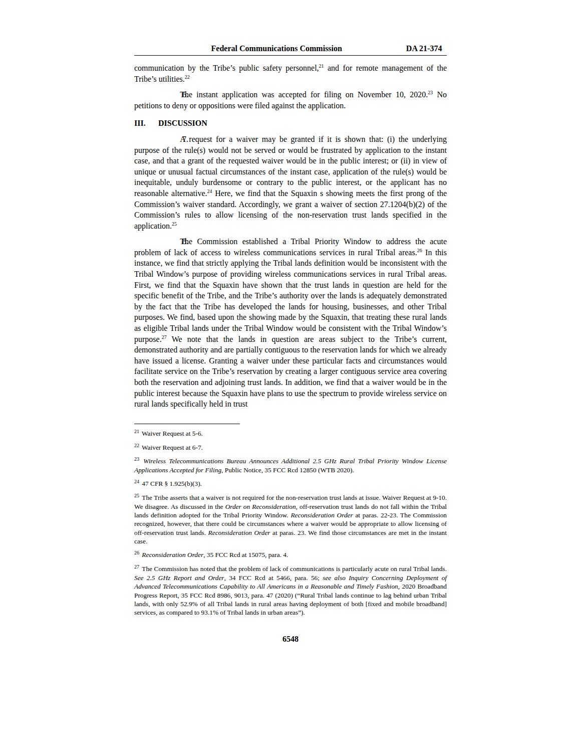Federal Communications Commission DA 21-374
communication by the Tribe’s public safety personnel,21 and for remote management of the Tribe’s utilities.22
6. The instant application was accepted for filing on November 10, 2020.23 No petitions to deny or oppositions were filed against the application.
III. DISCUSSION
7. A request for a waiver may be granted if it is shown that: (i) the underlying purpose of the rule(s) would not be served or would be frustrated by application to the instant case, and that a grant of the requested waiver would be in the public interest; or (ii) in view of unique or unusual factual circumstances of the instant case, application of the rule(s) would be inequitable, unduly burdensome or contrary to the public interest, or the applicant has no reasonable alternative.24 Here, we find that the Squaxin s showing meets the first prong of the Commission’s waiver standard. Accordingly, we grant a waiver of section 27.1204(b)(2) of the Commission’s rules to allow licensing of the non-reservation trust lands specified in the application.25
8. The Commission established a Tribal Priority Window to address the acute problem of lack of access to wireless communications services in rural Tribal areas.26 In this instance, we find that strictly applying the Tribal lands definition would be inconsistent with the Tribal Window’s purpose of providing wireless communications services in rural Tribal areas. First, we find that the Squaxin have shown that the trust lands in question are held for the specific benefit of the Tribe, and the Tribe’s authority over the lands is adequately demonstrated by the fact that the Tribe has developed the lands for housing, businesses, and other Tribal purposes. We find, based upon the showing made by the Squaxin, that treating these rural lands as eligible Tribal lands under the Tribal Window would be consistent with the Tribal Window’s purpose.27 We note that the lands in question are areas subject to the Tribe’s current, demonstrated authority and are partially contiguous to the reservation lands for which we already have issued a license. Granting a waiver under these particular facts and circumstances would facilitate service on the Tribe’s reservation by creating a larger contiguous service area covering both the reservation and adjoining trust lands. In addition, we find that a waiver would be in the public interest because the Squaxin have plans to use the spectrum to provide wireless service on rural lands specifically held in trust
21 Waiver Request at 5-6.
22 Waiver Request at 6-7.
23 Wireless Telecommunications Bureau Announces Additional 2.5 GHz Rural Tribal Priority Window License Applications Accepted for Filing, Public Notice, 35 FCC Rcd 12850 (WTB 2020).
24 47 CFR § 1.925(b)(3).
25 The Tribe asserts that a waiver is not required for the non-reservation trust lands at issue. Waiver Request at 9-10. We disagree. As discussed in the Order on Reconsideration, off-reservation trust lands do not fall within the Tribal lands definition adopted for the Tribal Priority Window. Reconsideration Order at paras. 22-23. The Commission recognized, however, that there could be circumstances where a waiver would be appropriate to allow licensing of off-reservation trust lands. Reconsideration Order at paras. 23. We find those circumstances are met in the instant case.
26 Reconsideration Order, 35 FCC Rcd at 15075, para. 4.
27 The Commission has noted that the problem of lack of communications is particularly acute on rural Tribal lands. See 2.5 GHz Report and Order, 34 FCC Rcd at 5466, para. 56; see also Inquiry Concerning Deployment of Advanced Telecommunications Capability to All Americans in a Reasonable and Timely Fashion, 2020 Broadband Progress Report, 35 FCC Rcd 8986, 9013, para. 47 (2020) (“Rural Tribal lands continue to lag behind urban Tribal lands, with only 52.9% of all Tribal lands in rural areas having deployment of both [fixed and mobile broadband] services, as compared to 93.1% of Tribal lands in urban areas”).
6548